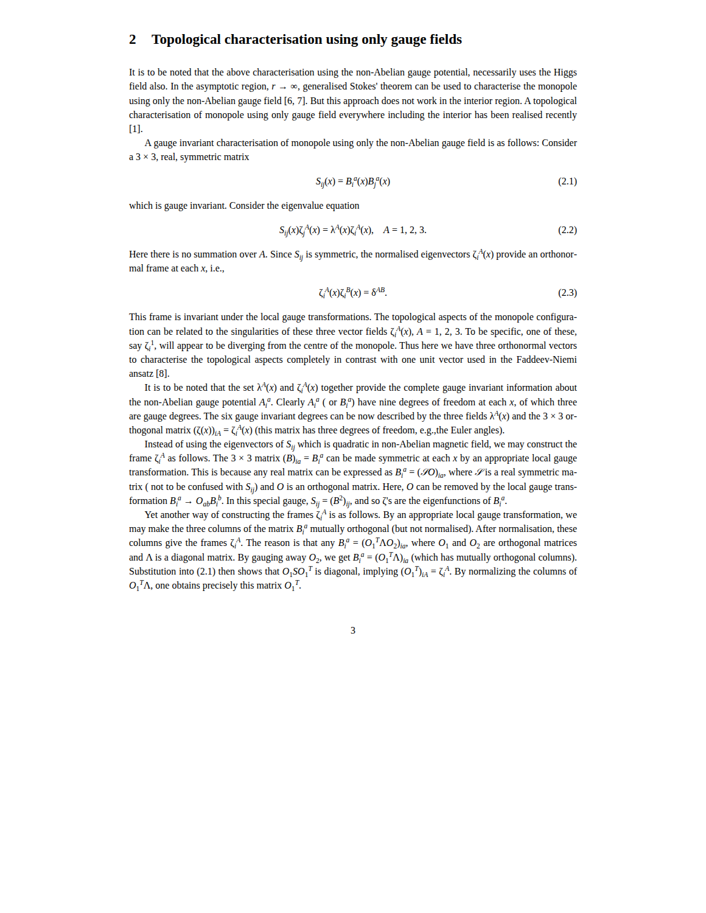2 Topological characterisation using only gauge fields
It is to be noted that the above characterisation using the non-Abelian gauge potential, necessarily uses the Higgs field also. In the asymptotic region, r → ∞, generalised Stokes' theorem can be used to characterise the monopole using only the non-Abelian gauge field [6, 7]. But this approach does not work in the interior region. A topological characterisation of monopole using only gauge field everywhere including the interior has been realised recently [1].
A gauge invariant characterisation of monopole using only the non-Abelian gauge field is as follows: Consider a 3 × 3, real, symmetric matrix
Sij(x) = Bia(x)Bja(x) (2.1)
which is gauge invariant. Consider the eigenvalue equation
Sij(x)ζjA(x) = λA(x)ζiA(x), A = 1, 2, 3. (2.2)
Here there is no summation over A. Since Sij is symmetric, the normalised eigenvectors ζiA(x) provide an orthonormal frame at each x, i.e.,
ζiA(x)ζiB(x) = δAB. (2.3)
This frame is invariant under the local gauge transformations. The topological aspects of the monopole configuration can be related to the singularities of these three vector fields ζiA(x), A = 1, 2, 3. To be specific, one of these, say ζi1, will appear to be diverging from the centre of the monopole. Thus here we have three orthonormal vectors to characterise the topological aspects completely in contrast with one unit vector used in the Faddeev-Niemi ansatz [8].
It is to be noted that the set λA(x) and ζiA(x) together provide the complete gauge invariant information about the non-Abelian gauge potential Aia. Clearly Aia ( or Bia) have nine degrees of freedom at each x, of which three are gauge degrees. The six gauge invariant degrees can be now described by the three fields λA(x) and the 3 × 3 orthogonal matrix (ζ(x))iA = ζiA(x) (this matrix has three degrees of freedom, e.g.,the Euler angles).
Instead of using the eigenvectors of Sij which is quadratic in non-Abelian magnetic field, we may construct the frame ζiA as follows. The 3 × 3 matrix (B)ia = Bia can be made symmetric at each x by an appropriate local gauge transformation. This is because any real matrix can be expressed as Bia = (𝒮O)ia, where 𝒮 is a real symmetric matrix ( not to be confused with Sij) and O is an orthogonal matrix. Here, O can be removed by the local gauge transformation Bia → OabBib. In this special gauge, Sij = (B2)ij, and so ζ's are the eigenfunctions of Bia.
Yet another way of constructing the frames ζiA is as follows. By an appropriate local gauge transformation, we may make the three columns of the matrix Bia mutually orthogonal (but not normalised). After normalisation, these columns give the frames ζiA. The reason is that any Bia = (O1TΛO2)ia, where O1 and O2 are orthogonal matrices and Λ is a diagonal matrix. By gauging away O2, we get Bia = (O1TΛ)ia (which has mutually orthogonal columns). Substitution into (2.1) then shows that O1SO1T is diagonal, implying (O1T)iA = ζiA. By normalizing the columns of O1TΛ, one obtains precisely this matrix O1T.
3